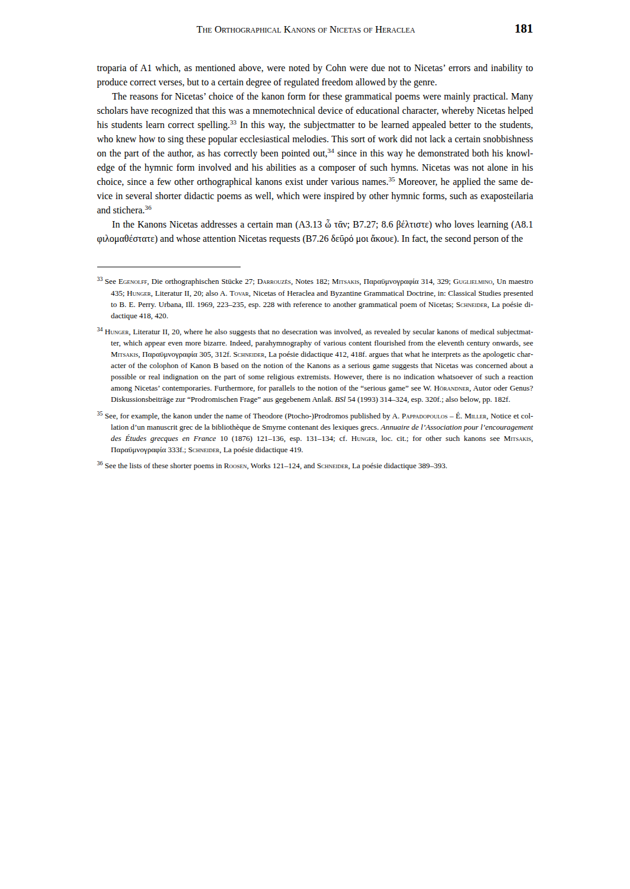The Orthographical Kanons of Nicetas of Heraclea 181
troparia of A1 which, as mentioned above, were noted by Cohn were due not to Nicetas’ errors and inability to produce correct verses, but to a certain degree of regulated freedom allowed by the genre.
The reasons for Nicetas’ choice of the kanon form for these grammatical poems were mainly practical. Many scholars have recognized that this was a mnemotechnical device of educational character, whereby Nicetas helped his students learn correct spelling.33 In this way, the subjectmatter to be learned appealed better to the students, who knew how to sing these popular ecclesiastical melodies. This sort of work did not lack a certain snobbishness on the part of the author, as has correctly been pointed out,34 since in this way he demonstrated both his knowledge of the hymnic form involved and his abilities as a composer of such hymns. Nicetas was not alone in his choice, since a few other orthographical kanons exist under various names.35 Moreover, he applied the same device in several shorter didactic poems as well, which were inspired by other hymnic forms, such as exaposteilaria and stichera.36
In the Kanons Nicetas addresses a certain man (A3.13 ὦ τᾶν; B7.27; 8.6 βέλτιστε) who loves learning (A8.1 φιλομαθέστατε) and whose attention Nicetas requests (B7.26 δεῦρό μοι ἄκουε). In fact, the second person of the
See Egenolff, Die orthographischen Stücke 27; Darrouzès, Notes 182; Mitsakis, Παραϋμνογραφία 314, 329; Guglielmino, Un maestro 435; Hunger, Literatur II, 20; also A. Tovar, Nicetas of Heraclea and Byzantine Grammatical Doctrine, in: Classical Studies presented to B. E. Perry. Urbana, Ill. 1969, 223–235, esp. 228 with reference to another grammatical poem of Nicetas; Schneider, La poésie didactique 418, 420.
Hunger, Literatur II, 20, where he also suggests that no desecration was involved, as revealed by secular kanons of medical subjectmatter, which appear even more bizarre. Indeed, parahymnography of various content flourished from the eleventh century onwards, see Mitsakis, Παραϋμνογραφία 305, 312f. Schneider, La poésie didactique 412, 418f. argues that what he interprets as the apologetic character of the colophon of Kanon B based on the notion of the Kanons as a serious game suggests that Nicetas was concerned about a possible or real indignation on the part of some religious extremists. However, there is no indication whatsoever of such a reaction among Nicetas’ contemporaries. Furthermore, for parallels to the notion of the “serious game” see W. Hörandner, Autor oder Genus? Diskussionsbeiträge zur “Prodromischen Frage” aus gegebenem Anlaß. BSl 54 (1993) 314–324, esp. 320f.; also below, pp. 182f.
See, for example, the kanon under the name of Theodore (Ptocho-)Prodromos published by A. Pappadopoulos – É. Miller, Notice et collation d’un manuscrit grec de la bibliothèque de Smyrne contenant des lexiques grecs. Annuaire de l’Association pour l’encouragement des Études grecques en France 10 (1876) 121–136, esp. 131–134; cf. Hunger, loc. cit.; for other such kanons see Mitsakis, Παραϋμνογραφία 333f.; Schneider, La poésie didactique 419.
See the lists of these shorter poems in Roosen, Works 121–124, and Schneider, La poésie didactique 389–393.